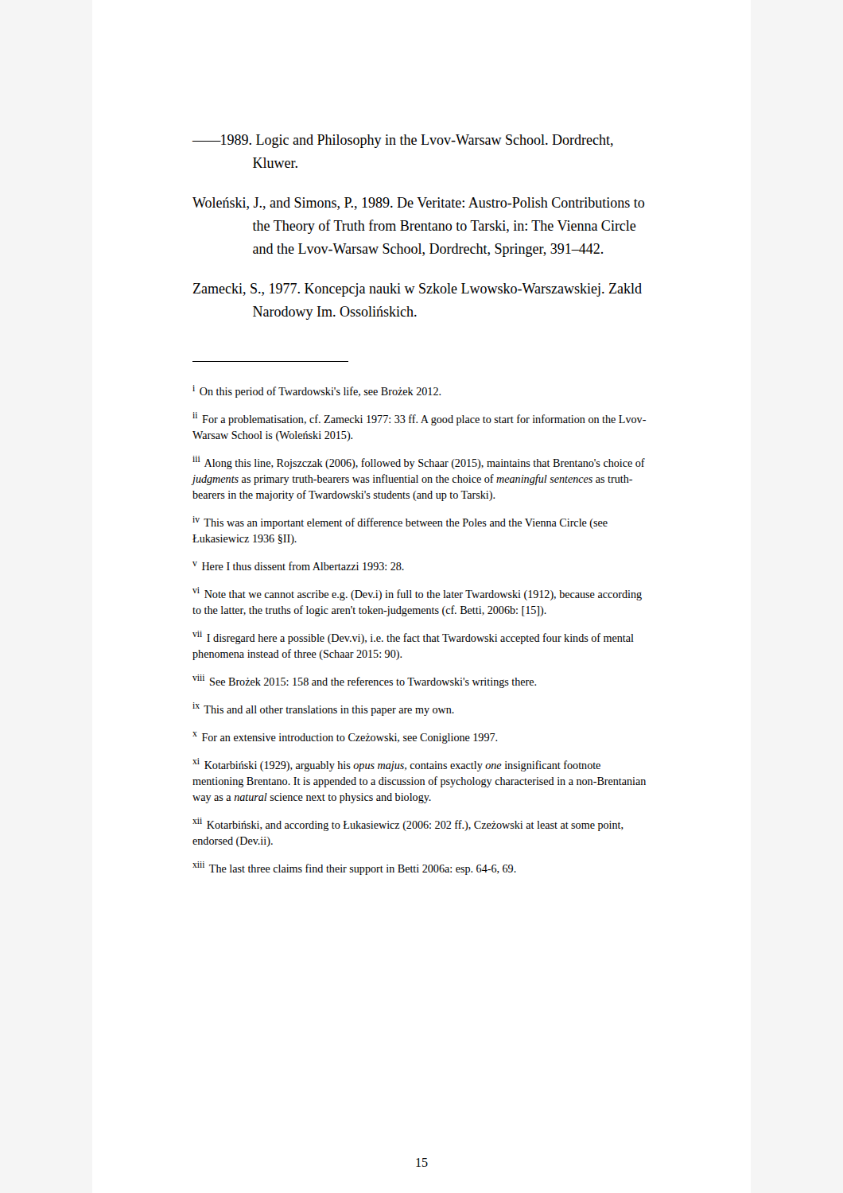——1989. Logic and Philosophy in the Lvov-Warsaw School. Dordrecht, Kluwer.
Woleński, J., and Simons, P., 1989. De Veritate: Austro-Polish Contributions to the Theory of Truth from Brentano to Tarski, in: The Vienna Circle and the Lvov-Warsaw School, Dordrecht, Springer, 391–442.
Zamecki, S., 1977. Koncepcja nauki w Szkole Lwowsko-Warszawskiej. Zakld Narodowy Im. Ossolińskich.
i On this period of Twardowski's life, see Brożek 2012.
ii For a problematisation, cf. Zamecki 1977: 33 ff. A good place to start for information on the Lvov-Warsaw School is (Woleński 2015).
iii Along this line, Rojszczak (2006), followed by Schaar (2015), maintains that Brentano's choice of judgments as primary truth-bearers was influential on the choice of meaningful sentences as truth-bearers in the majority of Twardowski's students (and up to Tarski).
iv This was an important element of difference between the Poles and the Vienna Circle (see Łukasiewicz 1936 §II).
v Here I thus dissent from Albertazzi 1993: 28.
vi Note that we cannot ascribe e.g. (Dev.i) in full to the later Twardowski (1912), because according to the latter, the truths of logic aren't token-judgements (cf. Betti, 2006b: [15]).
vii I disregard here a possible (Dev.vi), i.e. the fact that Twardowski accepted four kinds of mental phenomena instead of three (Schaar 2015: 90).
viii See Brożek 2015: 158 and the references to Twardowski's writings there.
ix This and all other translations in this paper are my own.
x For an extensive introduction to Czeżowski, see Coniglione 1997.
xi Kotarbiński (1929), arguably his opus majus, contains exactly one insignificant footnote mentioning Brentano. It is appended to a discussion of psychology characterised in a non-Brentanian way as a natural science next to physics and biology.
xii Kotarbiński, and according to Łukasiewicz (2006: 202 ff.), Czeżowski at least at some point, endorsed (Dev.ii).
xiii The last three claims find their support in Betti 2006a: esp. 64-6, 69.
15